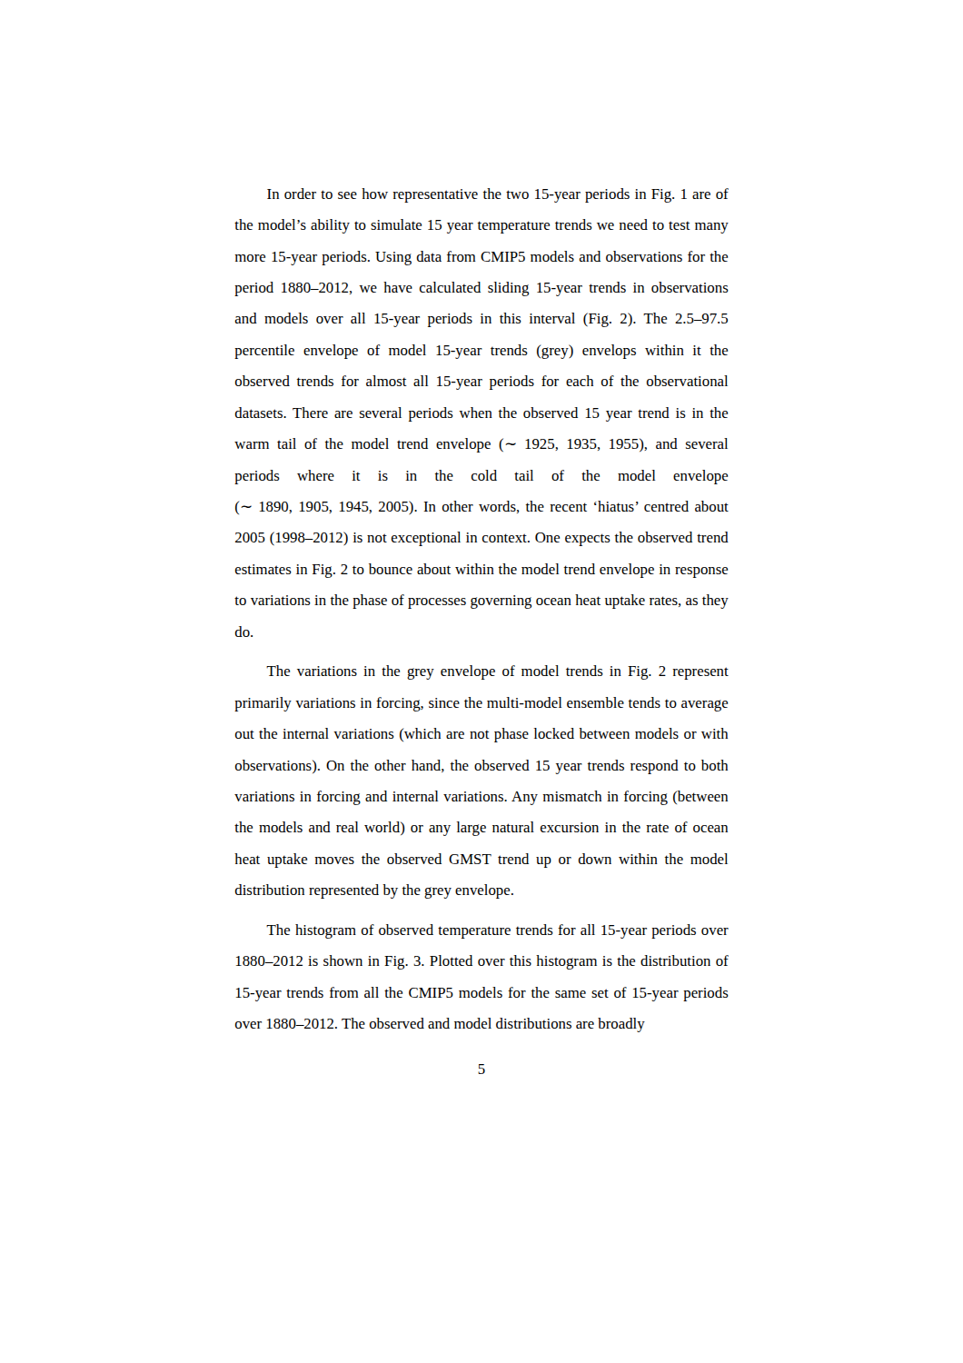In order to see how representative the two 15-year periods in Fig. 1 are of the model’s ability to simulate 15 year temperature trends we need to test many more 15-year periods. Using data from CMIP5 models and observations for the period 1880–2012, we have calculated sliding 15-year trends in observations and models over all 15-year periods in this interval (Fig. 2). The 2.5–97.5 percentile envelope of model 15-year trends (grey) envelops within it the observed trends for almost all 15-year periods for each of the observational datasets. There are several periods when the observed 15 year trend is in the warm tail of the model trend envelope (∼ 1925, 1935, 1955), and several periods where it is in the cold tail of the model envelope (∼ 1890, 1905, 1945, 2005). In other words, the recent ‘hiatus’ centred about 2005 (1998–2012) is not exceptional in context. One expects the observed trend estimates in Fig. 2 to bounce about within the model trend envelope in response to variations in the phase of processes governing ocean heat uptake rates, as they do.
The variations in the grey envelope of model trends in Fig. 2 represent primarily variations in forcing, since the multi-model ensemble tends to average out the internal variations (which are not phase locked between models or with observations). On the other hand, the observed 15 year trends respond to both variations in forcing and internal variations. Any mismatch in forcing (between the models and real world) or any large natural excursion in the rate of ocean heat uptake moves the observed GMST trend up or down within the model distribution represented by the grey envelope.
The histogram of observed temperature trends for all 15-year periods over 1880–2012 is shown in Fig. 3. Plotted over this histogram is the distribution of 15-year trends from all the CMIP5 models for the same set of 15-year periods over 1880–2012. The observed and model distributions are broadly
5